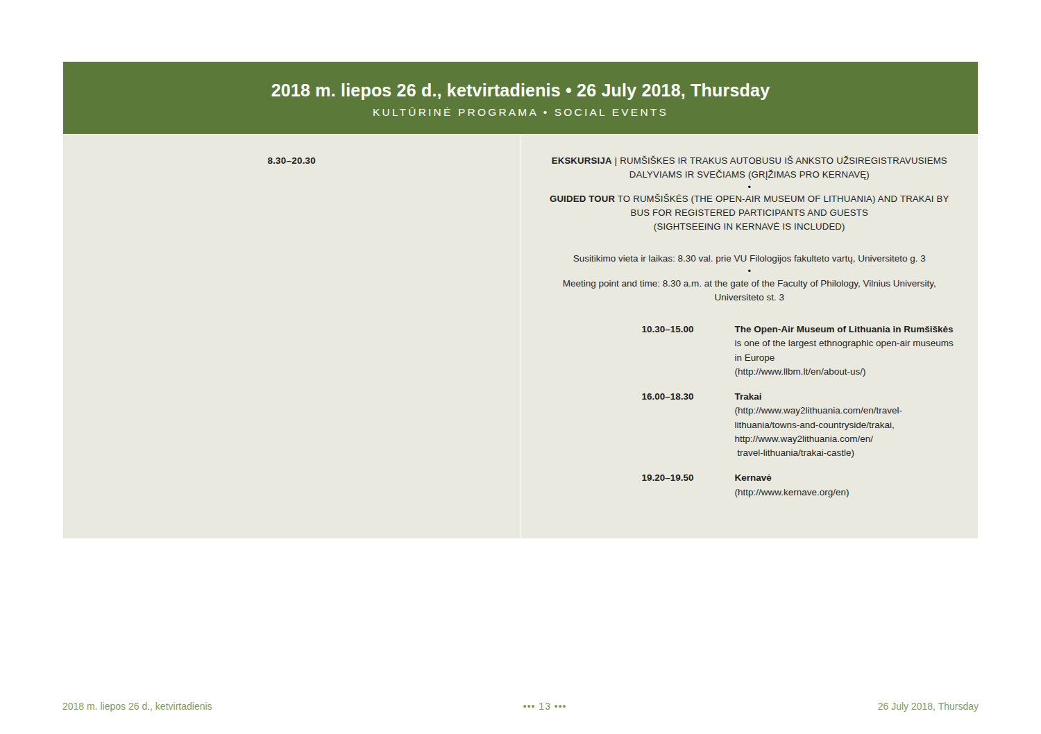| 2018 m. liepos 26 d., ketvirtadienis • 26 July 2018, Thursday Kultūrinė programa • Social events |
| 8.30–20.30 | Ekskursija į Rumšiškes ir Trakus autobusu iš anksto užsiregistravusiems dalyviams ir svečiams (grįžimas pro Kernavę) • Guided tour to Rumšiškės (the Open-Air Museum of Lithuania) and Trakai by bus for registered participants and guests (sightseeing in Kernavė is included) Susitikimo vieta ir laikas: 8.30 val. prie VU Filologijos fakulteto vartų, Universiteto g. 3 • Meeting point and time: 8.30 a.m. at the gate of the Faculty of Philology, Vilnius University, Universiteto st. 3 / 10.30–15.00 / The Open-Air Museum of Lithuania in Rumšiškės is one of the largest ethnographic open-air museums in Europe (http://www.llbm.lt/en/about-us/) / / 16.00–18.30 / Trakai (http://www.way2lithuania.com/en/travel-lithuania/towns-and-countryside/trakai, http://www.way2lithuania.com/en/ travel-lithuania/trakai-castle) / / 19.20–19.50 / Kernavė (http://www.kernave.org/en) / |
2018 m. liepos 26 d., ketvirtadienis 26 July 2018, Thursday
••• 13 •••